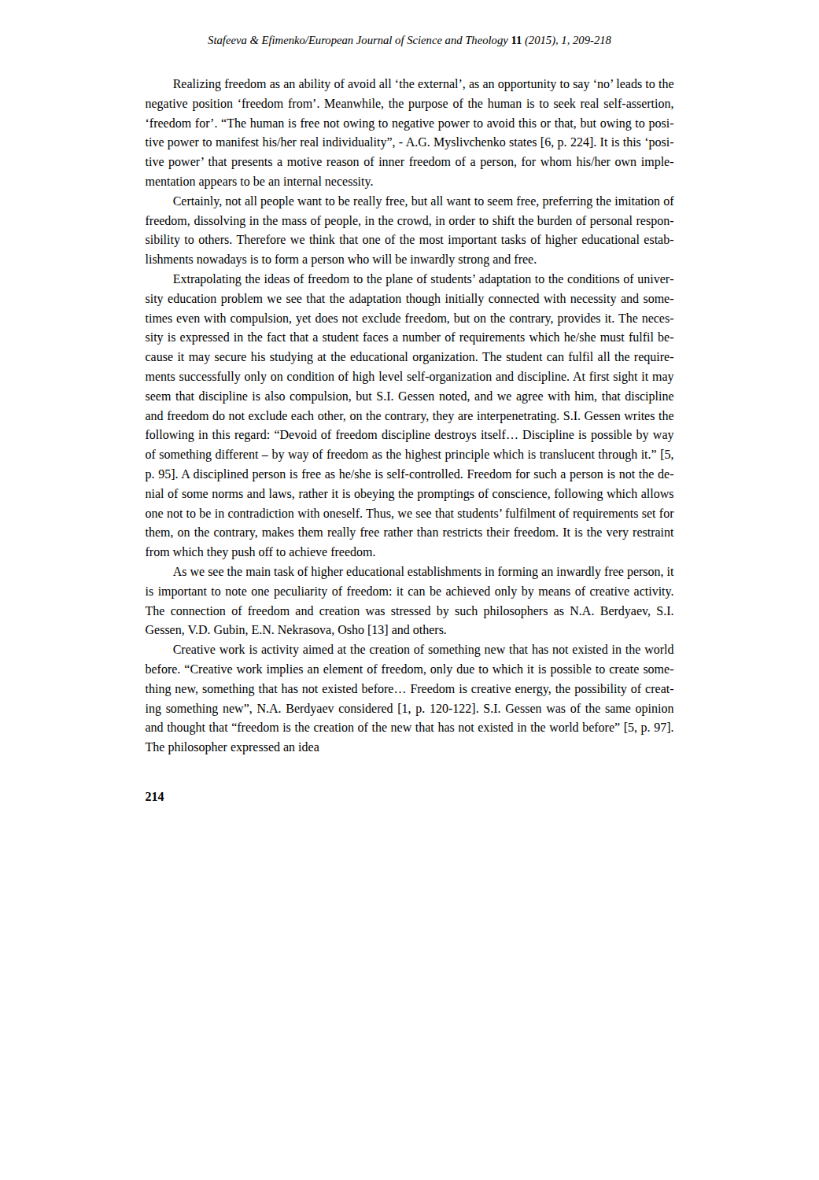Stafeeva & Efimenko/European Journal of Science and Theology 11 (2015), 1, 209-218
Realizing freedom as an ability of avoid all ‘the external’, as an opportunity to say ‘no’ leads to the negative position ‘freedom from’. Meanwhile, the purpose of the human is to seek real self-assertion, ‘freedom for’. “The human is free not owing to negative power to avoid this or that, but owing to positive power to manifest his/her real individuality”, - A.G. Myslivchenko states [6, p. 224]. It is this ‘positive power’ that presents a motive reason of inner freedom of a person, for whom his/her own implementation appears to be an internal necessity.
Certainly, not all people want to be really free, but all want to seem free, preferring the imitation of freedom, dissolving in the mass of people, in the crowd, in order to shift the burden of personal responsibility to others. Therefore we think that one of the most important tasks of higher educational establishments nowadays is to form a person who will be inwardly strong and free.
Extrapolating the ideas of freedom to the plane of students’ adaptation to the conditions of university education problem we see that the adaptation though initially connected with necessity and sometimes even with compulsion, yet does not exclude freedom, but on the contrary, provides it. The necessity is expressed in the fact that a student faces a number of requirements which he/she must fulfil because it may secure his studying at the educational organization. The student can fulfil all the requirements successfully only on condition of high level self-organization and discipline. At first sight it may seem that discipline is also compulsion, but S.I. Gessen noted, and we agree with him, that discipline and freedom do not exclude each other, on the contrary, they are interpenetrating. S.I. Gessen writes the following in this regard: “Devoid of freedom discipline destroys itself… Discipline is possible by way of something different – by way of freedom as the highest principle which is translucent through it.” [5, p. 95]. A disciplined person is free as he/she is self-controlled. Freedom for such a person is not the denial of some norms and laws, rather it is obeying the promptings of conscience, following which allows one not to be in contradiction with oneself. Thus, we see that students’ fulfilment of requirements set for them, on the contrary, makes them really free rather than restricts their freedom. It is the very restraint from which they push off to achieve freedom.
As we see the main task of higher educational establishments in forming an inwardly free person, it is important to note one peculiarity of freedom: it can be achieved only by means of creative activity. The connection of freedom and creation was stressed by such philosophers as N.A. Berdyaev, S.I. Gessen, V.D. Gubin, E.N. Nekrasova, Osho [13] and others.
Creative work is activity aimed at the creation of something new that has not existed in the world before. “Creative work implies an element of freedom, only due to which it is possible to create something new, something that has not existed before… Freedom is creative energy, the possibility of creating something new”, N.A. Berdyaev considered [1, p. 120-122]. S.I. Gessen was of the same opinion and thought that “freedom is the creation of the new that has not existed in the world before” [5, p. 97]. The philosopher expressed an idea
214